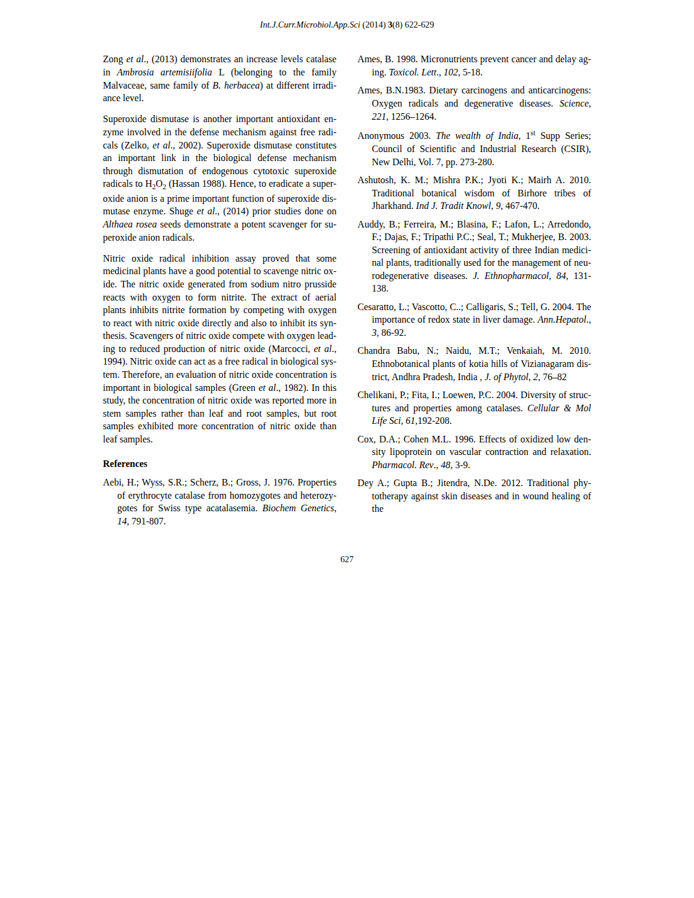Int.J.Curr.Microbiol.App.Sci (2014) 3(8) 622-629
Zong et al., (2013) demonstrates an increase levels catalase in Ambrosia artemisiifolia L (belonging to the family Malvaceae, same family of B. herbacea) at different irradiance level.
Superoxide dismutase is another important antioxidant enzyme involved in the defense mechanism against free radicals (Zelko, et al., 2002). Superoxide dismutase constitutes an important link in the biological defense mechanism through dismutation of endogenous cytotoxic superoxide radicals to H2O2 (Hassan 1988). Hence, to eradicate a superoxide anion is a prime important function of superoxide dismutase enzyme. Shuge et al., (2014) prior studies done on Althaea rosea seeds demonstrate a potent scavenger for superoxide anion radicals.
Nitric oxide radical inhibition assay proved that some medicinal plants have a good potential to scavenge nitric oxide. The nitric oxide generated from sodium nitro prusside reacts with oxygen to form nitrite. The extract of aerial plants inhibits nitrite formation by competing with oxygen to react with nitric oxide directly and also to inhibit its synthesis. Scavengers of nitric oxide compete with oxygen leading to reduced production of nitric oxide (Marcocci, et al., 1994). Nitric oxide can act as a free radical in biological system. Therefore, an evaluation of nitric oxide concentration is important in biological samples (Green et al., 1982). In this study, the concentration of nitric oxide was reported more in stem samples rather than leaf and root samples, but root samples exhibited more concentration of nitric oxide than leaf samples.
References
Aebi, H.; Wyss, S.R.; Scherz, B.; Gross, J. 1976. Properties of erythrocyte catalase from homozygotes and heterozygotes for Swiss type acatalasemia. Biochem Genetics, 14, 791-807.
Ames, B. 1998. Micronutrients prevent cancer and delay aging. Toxicol. Lett., 102, 5-18.
Ames, B.N.1983. Dietary carcinogens and anticarcinogens: Oxygen radicals and degenerative diseases. Science, 221, 1256–1264.
Anonymous 2003. The wealth of India, 1st Supp Series; Council of Scientific and Industrial Research (CSIR), New Delhi, Vol. 7, pp. 273-280.
Ashutosh, K. M.; Mishra P.K.; Jyoti K.; Mairh A. 2010. Traditional botanical wisdom of Birhore tribes of Jharkhand. Ind J. Tradit Knowl, 9, 467-470.
Auddy, B.; Ferreira, M.; Blasina, F.; Lafon, L.; Arredondo, F.; Dajas, F.; Tripathi P.C.; Seal, T.; Mukherjee, B. 2003. Screening of antioxidant activity of three Indian medicinal plants, traditionally used for the management of neurodegenerative diseases. J. Ethnopharmacol, 84, 131-138.
Cesaratto, L.; Vascotto, C..; Calligaris, S.; Tell, G. 2004. The importance of redox state in liver damage. Ann.Hepatol., 3, 86-92.
Chandra Babu, N.; Naidu, M.T.; Venkaiah, M. 2010. Ethnobotanical plants of kotia hills of Vizianagaram district, Andhra Pradesh, India , J. of Phytol, 2, 76–82
Chelikani, P.; Fita, I.; Loewen, P.C. 2004. Diversity of structures and properties among catalases. Cellular & Mol Life Sci, 61,192-208.
Cox, D.A.; Cohen M.L. 1996. Effects of oxidized low density lipoprotein on vascular contraction and relaxation. Pharmacol. Rev., 48, 3-9.
Dey A.; Gupta B.; Jitendra, N.De. 2012. Traditional phytotherapy against skin diseases and in wound healing of the
627